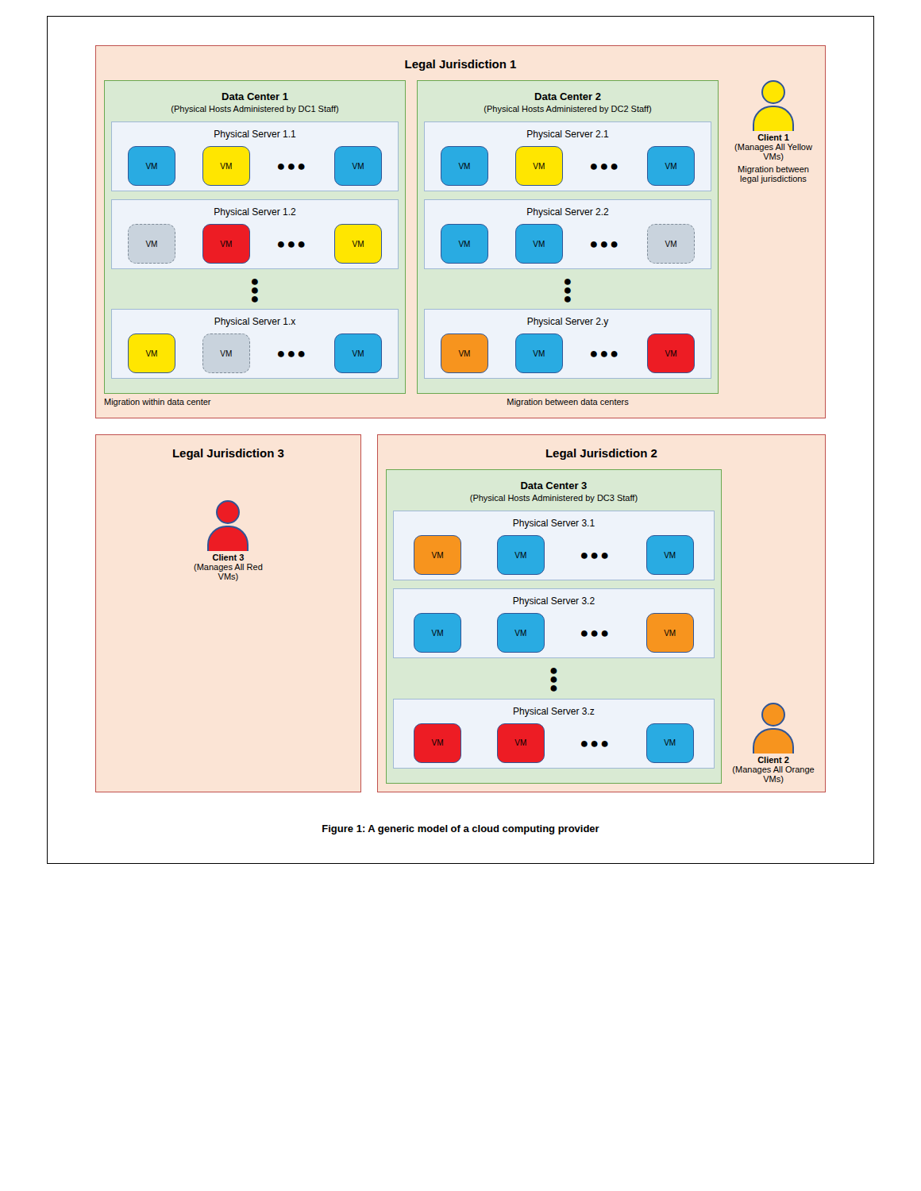Legal Jurisdiction 1
Data Center 1
(Physical Hosts Administered by DC1 Staff)
Physical Server 1.1
VM
VM
●●●
VM
Physical Server 1.2
VM
VM
●●●
VM
●
●
●
Physical Server 1.x
VM
VM
●●●
VM
Migration within data center
Data Center 2
(Physical Hosts Administered by DC2 Staff)
Physical Server 2.1
VM
VM
●●●
VM
Physical Server 2.2
VM
VM
●●●
VM
●
●
●
Physical Server 2.y
VM
VM
●●●
VM
Migration between data centers
Client 1
(Manages All Yellow VMs)
Migration between legal jurisdictions
Legal Jurisdiction 3
Client 3
(Manages All Red VMs)
Legal Jurisdiction 2
Data Center 3
(Physical Hosts Administered by DC3 Staff)
Physical Server 3.1
VM
VM
●●●
VM
Physical Server 3.2
VM
VM
●●●
VM
●
●
●
Physical Server 3.z
VM
VM
●●●
VM
Client 2
(Manages All Orange VMs)
Figure 1: A generic model of a cloud computing provider